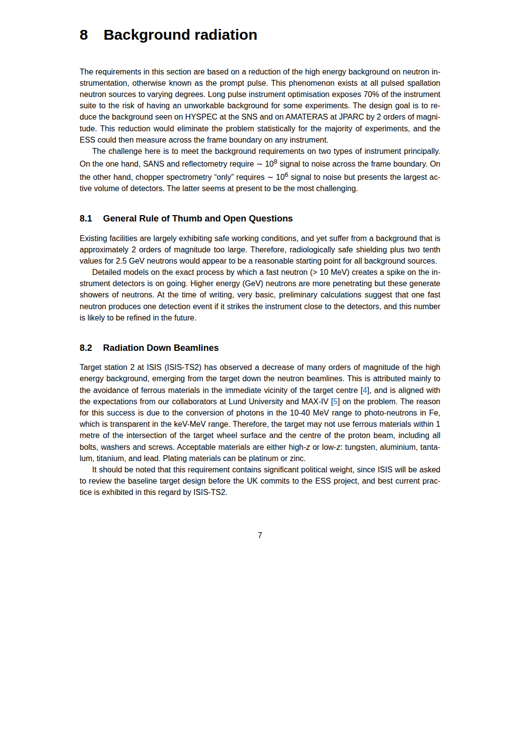8 Background radiation
The requirements in this section are based on a reduction of the high energy background on neutron instrumentation, otherwise known as the prompt pulse. This phenomenon exists at all pulsed spallation neutron sources to varying degrees. Long pulse instrument optimisation exposes 70% of the instrument suite to the risk of having an unworkable background for some experiments. The design goal is to reduce the background seen on HYSPEC at the SNS and on AMATERAS at JPARC by 2 orders of magnitude. This reduction would eliminate the problem statistically for the majority of experiments, and the ESS could then measure across the frame boundary on any instrument.
The challenge here is to meet the background requirements on two types of instrument principally. On the one hand, SANS and reflectometry require ∼ 108 signal to noise across the frame boundary. On the other hand, chopper spectrometry “only” requires ∼ 106 signal to noise but presents the largest active volume of detectors. The latter seems at present to be the most challenging.
8.1 General Rule of Thumb and Open Questions
Existing facilities are largely exhibiting safe working conditions, and yet suffer from a background that is approximately 2 orders of magnitude too large. Therefore, radiologically safe shielding plus two tenth values for 2.5 GeV neutrons would appear to be a reasonable starting point for all background sources.
Detailed models on the exact process by which a fast neutron (> 10 MeV) creates a spike on the instrument detectors is on going. Higher energy (GeV) neutrons are more penetrating but these generate showers of neutrons. At the time of writing, very basic, preliminary calculations suggest that one fast neutron produces one detection event if it strikes the instrument close to the detectors, and this number is likely to be refined in the future.
8.2 Radiation Down Beamlines
Target station 2 at ISIS (ISIS-TS2) has observed a decrease of many orders of magnitude of the high energy background, emerging from the target down the neutron beamlines. This is attributed mainly to the avoidance of ferrous materials in the immediate vicinity of the target centre [4], and is aligned with the expectations from our collaborators at Lund University and MAX-IV [5] on the problem. The reason for this success is due to the conversion of photons in the 10-40 MeV range to photo-neutrons in Fe, which is transparent in the keV-MeV range. Therefore, the target may not use ferrous materials within 1 metre of the intersection of the target wheel surface and the centre of the proton beam, including all bolts, washers and screws. Acceptable materials are either high-z or low-z: tungsten, aluminium, tantalum, titanium, and lead. Plating materials can be platinum or zinc.
It should be noted that this requirement contains significant political weight, since ISIS will be asked to review the baseline target design before the UK commits to the ESS project, and best current practice is exhibited in this regard by ISIS-TS2.
7